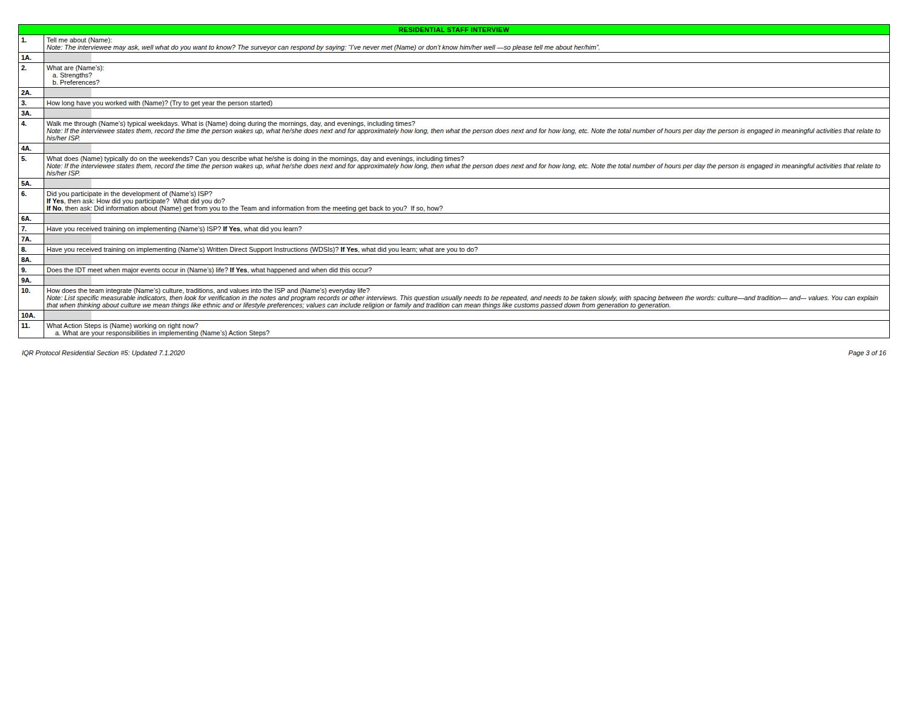| RESIDENTIAL STAFF INTERVIEW |
| --- |
| 1. | Tell me about (Name): Note: The interviewee may ask, well what do you want to know? The surveyor can respond by saying: “I’ve never met (Name) or don’t know him/her well —so please tell me about her/him”. |
| 1A. | |
| 2. | What are (Name’s): Strengths? Preferences? |
| 2A. | |
| 3. | How long have you worked with (Name)? (Try to get year the person started) |
| 3A. | |
| 4. | Walk me through (Name’s) typical weekdays. What is (Name) doing during the mornings, day, and evenings, including times? Note: If the interviewee states them, record the time the person wakes up, what he/she does next and for approximately how long, then what the person does next and for how long, etc. Note the total number of hours per day the person is engaged in meaningful activities that relate to his/her ISP. |
| 4A. | |
| 5. | What does (Name) typically do on the weekends? Can you describe what he/she is doing in the mornings, day and evenings, including times? Note: If the interviewee states them, record the time the person wakes up, what he/she does next and for approximately how long, then what the person does next and for how long, etc. Note the total number of hours per day the person is engaged in meaningful activities that relate to his/her ISP. |
| 5A. | |
| 6. | Did you participate in the development of (Name’s) ISP? If Yes , then ask: How did you participate? What did you do? If No , then ask: Did information about (Name) get from you to the Team and information from the meeting get back to you? If so, how? |
| 6A. | |
| 7. | Have you received training on implementing (Name’s) ISP? If Yes , what did you learn? |
| 7A. | |
| 8. | Have you received training on implementing (Name’s) Written Direct Support Instructions (WDSIs)? If Yes , what did you learn; what are you to do? |
| 8A. | |
| 9. | Does the IDT meet when major events occur in (Name’s) life? If Yes , what happened and when did this occur? |
| 9A. | |
| 10. | How does the team integrate (Name’s) culture, traditions, and values into the ISP and (Name’s) everyday life? Note: List specific measurable indicators, then look for verification in the notes and program records or other interviews. This question usually needs to be repeated, and needs to be taken slowly, with spacing between the words: culture—and tradition— and-– values. You can explain that when thinking about culture we mean things like ethnic and or lifestyle preferences; values can include religion or family and tradition can mean things like customs passed down from generation to generation. |
| 10A. | |
| 11. | What Action Steps is (Name) working on right now? a. What are your responsibilities in implementing (Name’s) Action Steps? |
IQR Protocol Residential Section #5: Updated 7.1.2020 Page 3 of 16